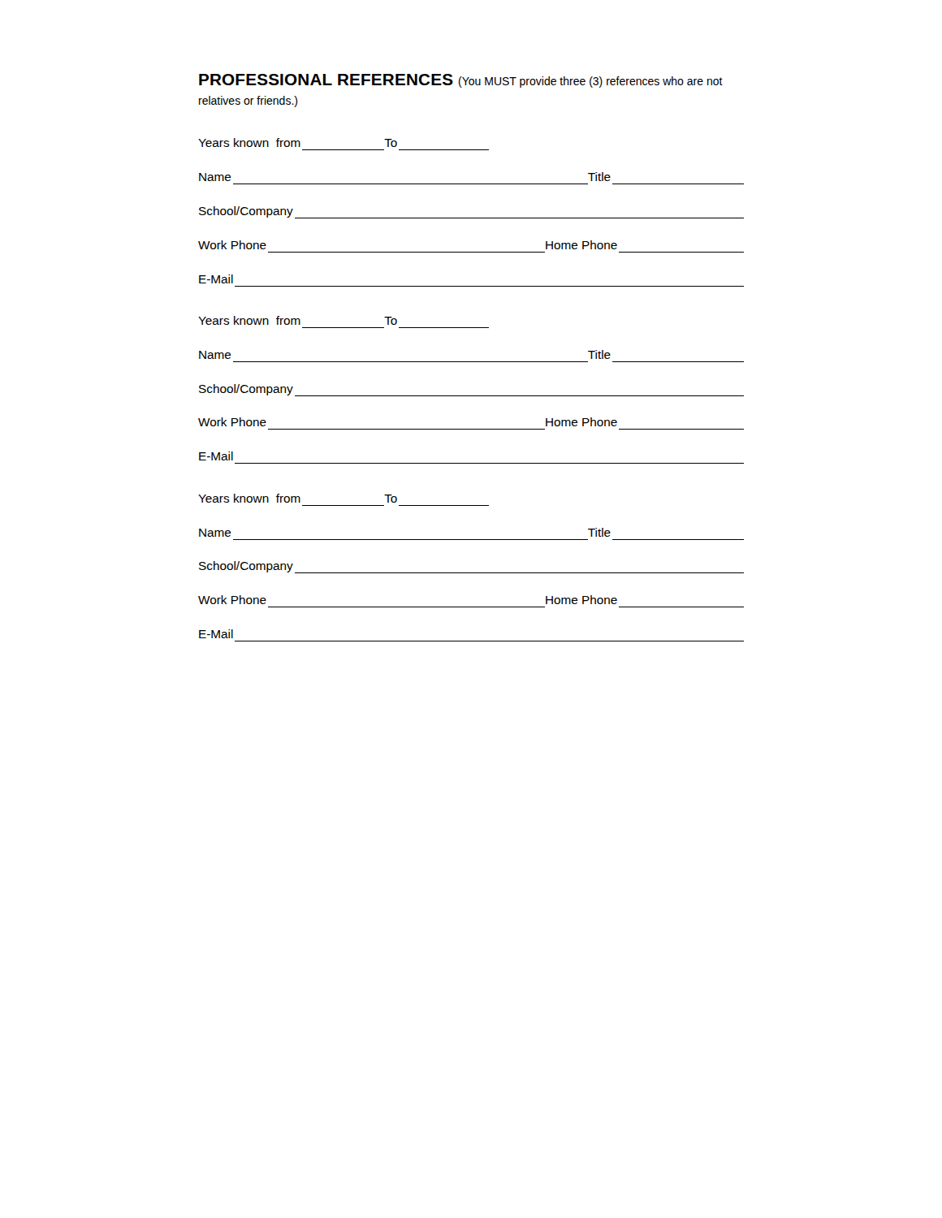PROFESSIONAL REFERENCES (You MUST provide three (3) references who are not relatives or friends.)
Years known from To
Name Title
School/Company
Work Phone Home Phone
E-Mail
Years known from To
Name Title
School/Company
Work Phone Home Phone
E-Mail
Years known from To
Name Title
School/Company
Work Phone Home Phone
E-Mail